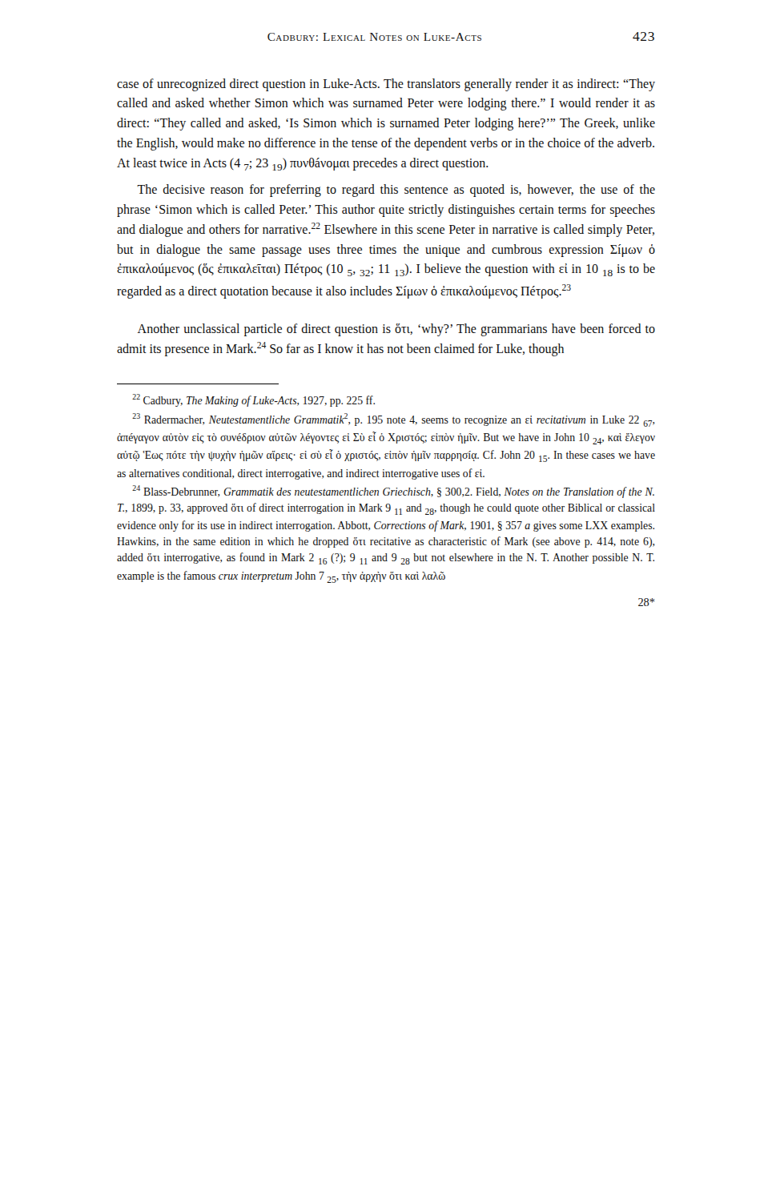Cadbury: Lexical Notes on Luke-Acts 423
case of unrecognized direct question in Luke-Acts. The translators generally render it as indirect: “They called and asked whether Simon which was surnamed Peter were lodging there.” I would render it as direct: “They called and asked, ‘Is Simon which is surnamed Peter lodging here?’” The Greek, unlike the English, would make no difference in the tense of the dependent verbs or in the choice of the adverb. At least twice in Acts (4 7; 23 19) πυνθáνομαι precedes a direct question.
The decisive reason for preferring to regard this sentence as quoted is, however, the use of the phrase ‘Simon which is called Peter.’ This author quite strictly distinguishes certain terms for speeches and dialogue and others for narrative.22 Elsewhere in this scene Peter in narrative is called simply Peter, but in dialogue the same passage uses three times the unique and cumbrous expression Σíμων ὁ ἐπικαλοúμενος (ὅς ἐπικαλεῖται) Πéτρος (10 5, 32; 11 13). I believe the question with εἰ in 10 18 is to be regarded as a direct quotation because it also includes Σíμων ὁ ἐπικαλοúμενος Πéτρος.23
Another unclassical particle of direct question is ὅτι, ‘why?’ The grammarians have been forced to admit its presence in Mark.24 So far as I know it has not been claimed for Luke, though
22 Cadbury, The Making of Luke-Acts, 1927, pp. 225 ff.
23 Radermacher, Neutestamentliche Grammatik2, p. 195 note 4, seems to recognize an εἰ recitativum in Luke 22 67, ἀπéγαγον αὐτὸν εἰς τὸ συνéδριον αὐτῶν λéγοντες εἰ Σὺ εἶ ὁ Χριστóς; εἰπὸν ἡμῖν. But we have in John 10 24, καὶ ἔλεγον αὐτῷ Ἑως πóτε τὴν ψυχὴν ἡμῶν αἴρεις· εἰ σὺ εἶ ὁ χριστóς, εἰπὸν ἡμῖν παρρησíᾳ. Cf. John 20 15. In these cases we have as alternatives conditional, direct interrogative, and indirect interrogative uses of εἰ.
24 Blass-Debrunner, Grammatik des neutestamentlichen Griechisch, § 300,2. Field, Notes on the Translation of the N. T., 1899, p. 33, approved ὅτι of direct interrogation in Mark 9 11 and 28, though he could quote other Biblical or classical evidence only for its use in indirect interrogation. Abbott, Corrections of Mark, 1901, § 357 a gives some LXX examples. Hawkins, in the same edition in which he dropped ὅτι recitative as characteristic of Mark (see above p. 414, note 6), added ὅτι interrogative, as found in Mark 2 16 (?); 9 11 and 9 28 but not elsewhere in the N. T. Another possible N. T. example is the famous crux interpretum John 7 25, τὴν ἀρχὴν ὅτι καὶ λαλῶ
28*